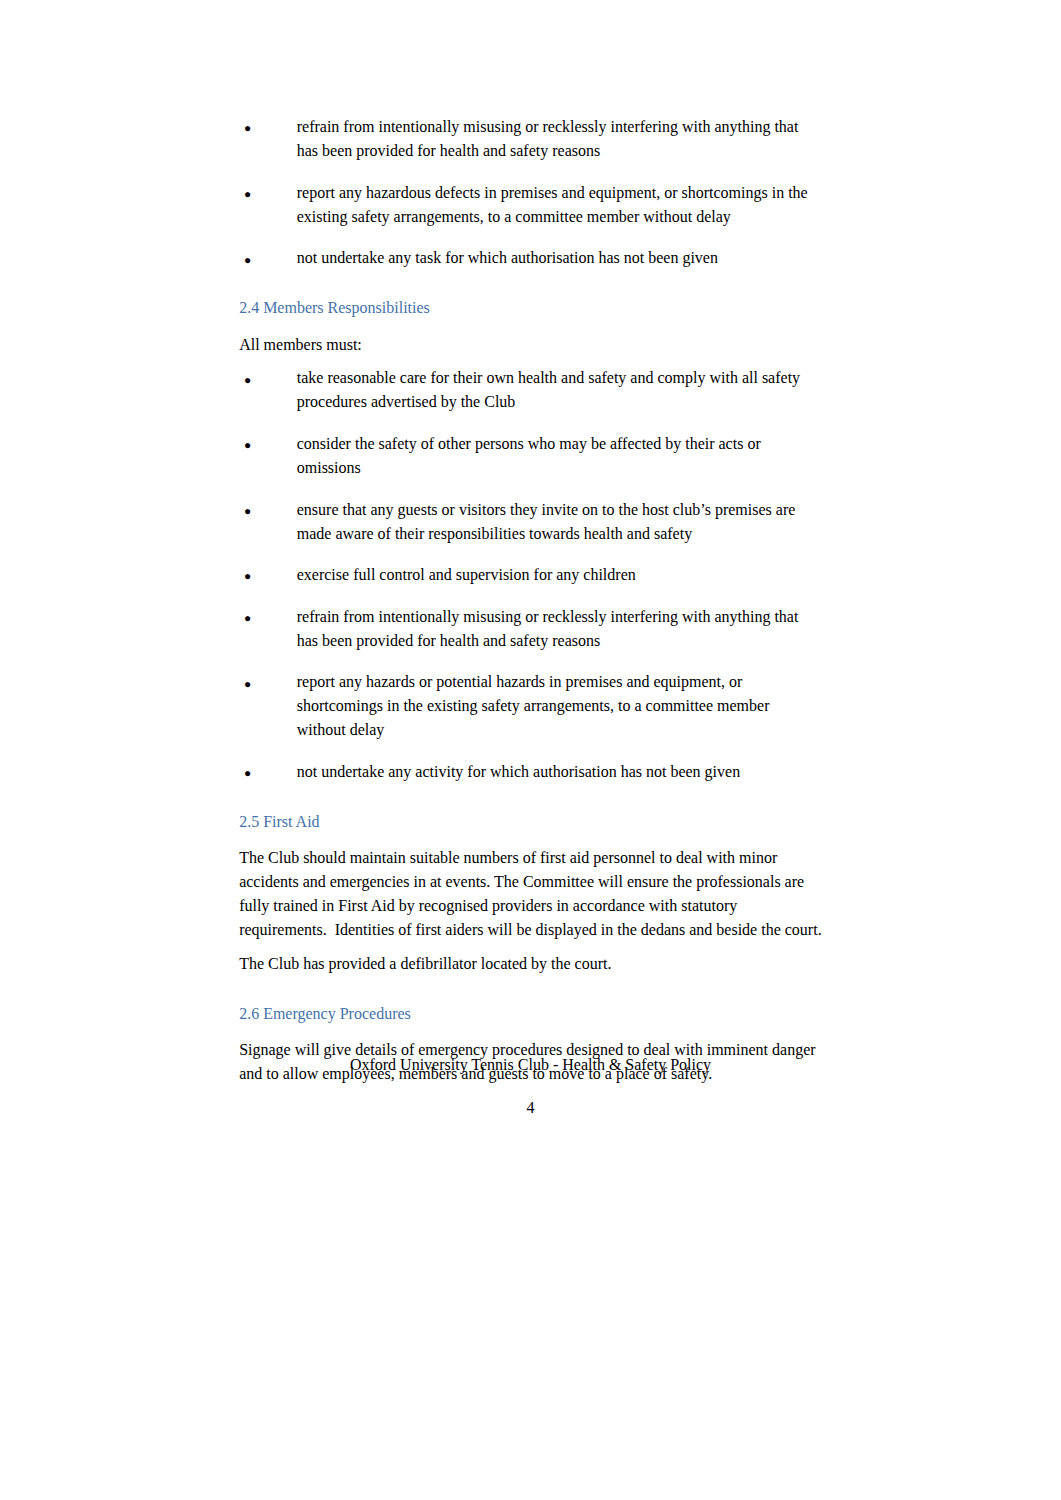refrain from intentionally misusing or recklessly interfering with anything that has been provided for health and safety reasons
report any hazardous defects in premises and equipment, or shortcomings in the existing safety arrangements, to a committee member without delay
not undertake any task for which authorisation has not been given
2.4 Members Responsibilities
All members must:
take reasonable care for their own health and safety and comply with all safety procedures advertised by the Club
consider the safety of other persons who may be affected by their acts or omissions
ensure that any guests or visitors they invite on to the host club’s premises are made aware of their responsibilities towards health and safety
exercise full control and supervision for any children
refrain from intentionally misusing or recklessly interfering with anything that has been provided for health and safety reasons
report any hazards or potential hazards in premises and equipment, or shortcomings in the existing safety arrangements, to a committee member without delay
not undertake any activity for which authorisation has not been given
2.5 First Aid
The Club should maintain suitable numbers of first aid personnel to deal with minor accidents and emergencies in at events. The Committee will ensure the professionals are fully trained in First Aid by recognised providers in accordance with statutory requirements. Identities of first aiders will be displayed in the dedans and beside the court.
The Club has provided a defibrillator located by the court.
2.6 Emergency Procedures
Signage will give details of emergency procedures designed to deal with imminent danger and to allow employees, members and guests to move to a place of safety.
Oxford University Tennis Club - Health & Safety Policy
4